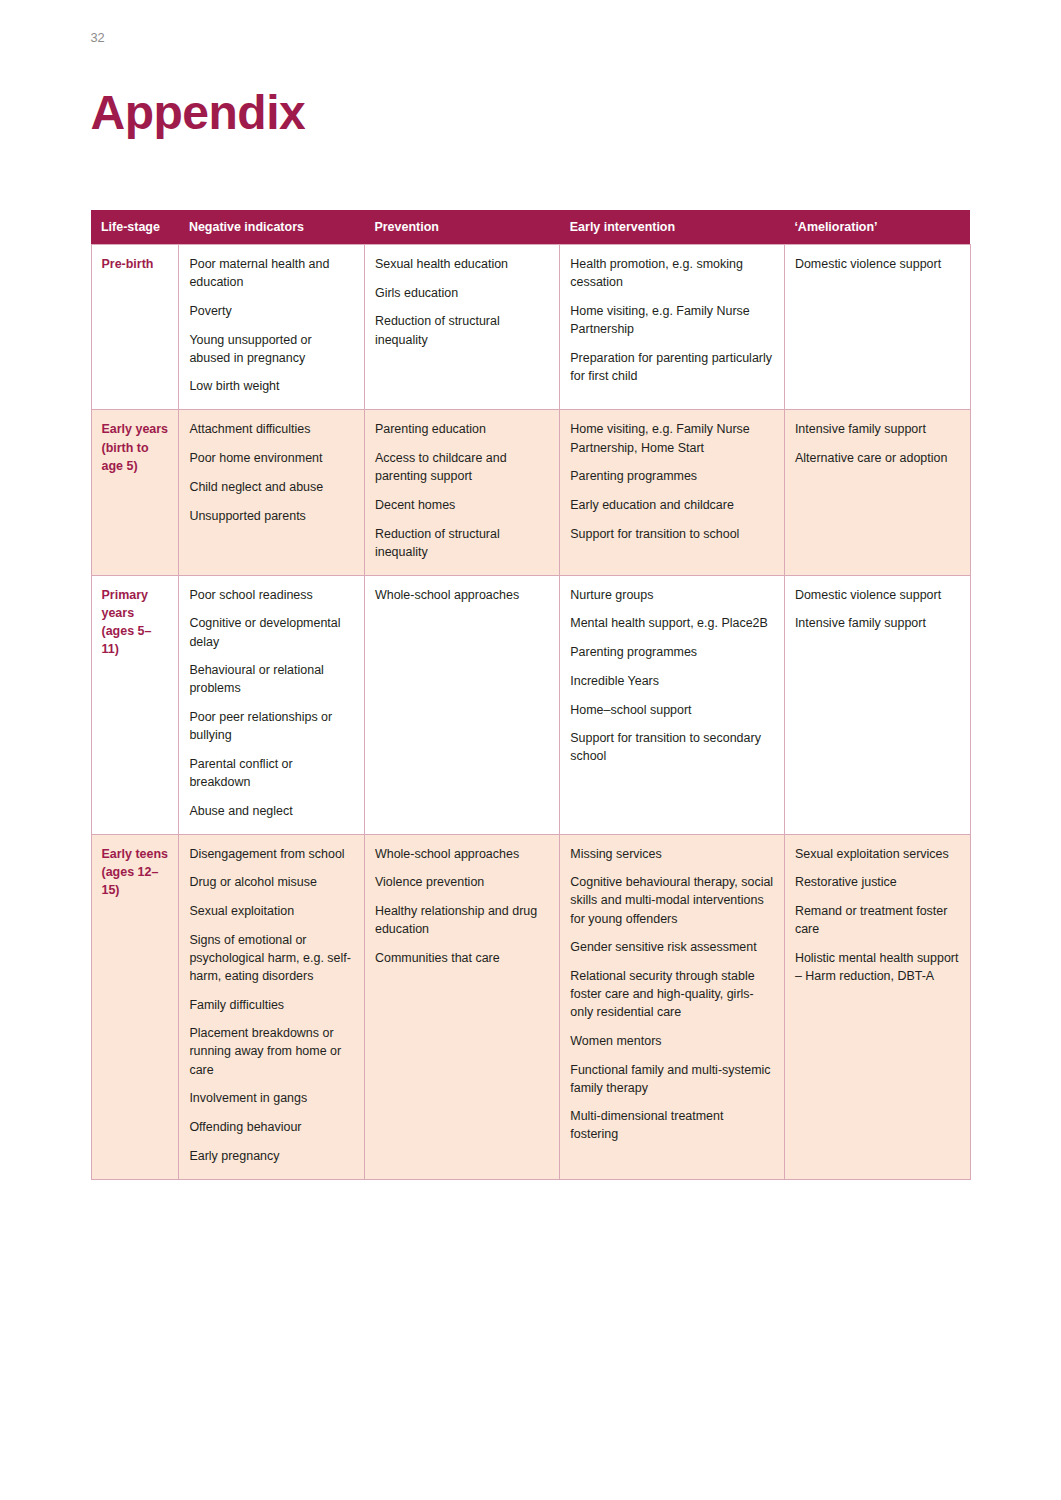32
Appendix
| Life-stage | Negative indicators | Prevention | Early intervention | ‘Amelioration’ |
| --- | --- | --- | --- | --- |
| Pre-birth | Poor maternal health and education Poverty Young unsupported or abused in pregnancy Low birth weight | Sexual health education Girls education Reduction of structural inequality | Health promotion, e.g. smoking cessation Home visiting, e.g. Family Nurse Partnership Preparation for parenting particularly for first child | Domestic violence support |
| Early years (birth to age 5) | Attachment difficulties Poor home environment Child neglect and abuse Unsupported parents | Parenting education Access to childcare and parenting support Decent homes Reduction of structural inequality | Home visiting, e.g. Family Nurse Partnership, Home Start Parenting programmes Early education and childcare Support for transition to school | Intensive family support Alternative care or adoption |
| Primary years (ages 5–11) | Poor school readiness Cognitive or developmental delay Behavioural or relational problems Poor peer relationships or bullying Parental conflict or breakdown Abuse and neglect | Whole-school approaches | Nurture groups Mental health support, e.g. Place2B Parenting programmes Incredible Years Home–school support Support for transition to secondary school | Domestic violence support Intensive family support |
| Early teens (ages 12–15) | Disengagement from school Drug or alcohol misuse Sexual exploitation Signs of emotional or psychological harm, e.g. self-harm, eating disorders Family difficulties Placement breakdowns or running away from home or care Involvement in gangs Offending behaviour Early pregnancy | Whole-school approaches Violence prevention Healthy relationship and drug education Communities that care | Missing services Cognitive behavioural therapy, social skills and multi-modal interventions for young offenders Gender sensitive risk assessment Relational security through stable foster care and high-quality, girls-only residential care Women mentors Functional family and multi-systemic family therapy Multi-dimensional treatment fostering | Sexual exploitation services Restorative justice Remand or treatment foster care Holistic mental health support – Harm reduction, DBT-A |